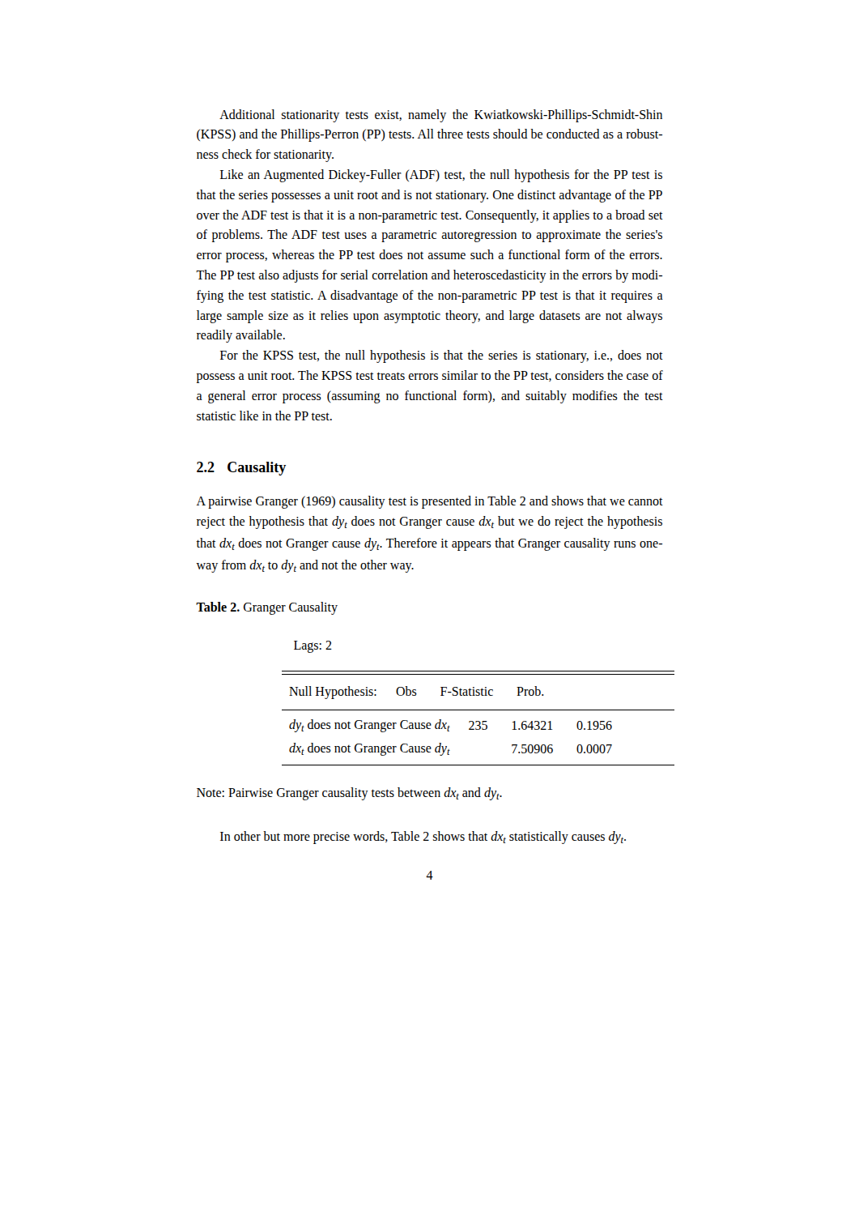Additional stationarity tests exist, namely the Kwiatkowski-Phillips-Schmidt-Shin (KPSS) and the Phillips-Perron (PP) tests. All three tests should be conducted as a robustness check for stationarity.
Like an Augmented Dickey-Fuller (ADF) test, the null hypothesis for the PP test is that the series possesses a unit root and is not stationary. One distinct advantage of the PP over the ADF test is that it is a non-parametric test. Consequently, it applies to a broad set of problems. The ADF test uses a parametric autoregression to approximate the series's error process, whereas the PP test does not assume such a functional form of the errors. The PP test also adjusts for serial correlation and heteroscedasticity in the errors by modifying the test statistic. A disadvantage of the non-parametric PP test is that it requires a large sample size as it relies upon asymptotic theory, and large datasets are not always readily available.
For the KPSS test, the null hypothesis is that the series is stationary, i.e., does not possess a unit root. The KPSS test treats errors similar to the PP test, considers the case of a general error process (assuming no functional form), and suitably modifies the test statistic like in the PP test.
2.2 Causality
A pairwise Granger (1969) causality test is presented in Table 2 and shows that we cannot reject the hypothesis that dyt does not Granger cause dxt but we do reject the hypothesis that dxt does not Granger cause dyt. Therefore it appears that Granger causality runs one-way from dxt to dyt and not the other way.
Table 2. Granger Causality
Lags: 2
| Null Hypothesis: | Obs | F-Statistic | Prob. |
| --- | --- | --- | --- |
| dy t does not Granger Cause dx t | 235 | 1.64321 | 0.1956 |
| dx t does not Granger Cause dy t | | 7.50906 | 0.0007 |
Note: Pairwise Granger causality tests between dxt and dyt.
In other but more precise words, Table 2 shows that dxt statistically causes dyt.
4